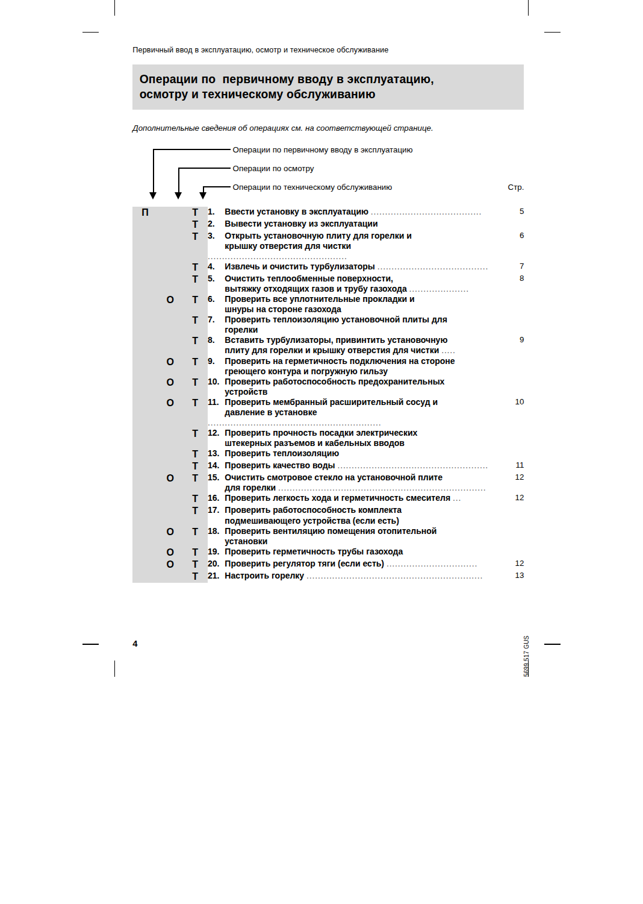Первичный ввод в эксплуатацию, осмотр и техническое обслуживание
Операции по первичному вводу в эксплуатацию,
осмотру и техническому обслуживанию
Дополнительные сведения об операциях см. на соответствующей странице.
Операции по первичному вводу в эксплуатацию
Операции по осмотру
Операции по техническому обслуживанию
Стр.
| П | | Т | 1. Ввести установку в эксплуатацию ....................................... | 5 |
| | | Т | 2. Вывести установку из эксплуатации | |
| | | Т | 3. Открыть установочную плиту для горелки и крышку отверстия для чистки ................................................. | 6 |
| | | Т | 4. Извлечь и очистить турбулизаторы ....................................... | 7 |
| | | Т | 5. Очистить теплообменные поверхности, вытяжку отходящих газов и трубу газохода ..................... | 8 |
| | О | Т | 6. Проверить все уплотнительные прокладки и шнуры на стороне газохода | |
| | | Т | 7. Проверить теплоизоляцию установочной плиты для горелки | |
| | | Т | 8. Вставить турбулизаторы, привинтить установочную плиту для горелки и крышку отверстия для чистки ..... | 9 |
| | О | Т | 9. Проверить на герметичность подключения на стороне греющего контура и погружную гильзу | |
| | О | Т | 10. Проверить работоспособность предохранительных устройств | |
| | О | Т | 11. Проверить мембранный расширительный сосуд и давление в установке ............................................................. | 10 |
| | | Т | 12. Проверить прочность посадки электрических штекерных разъемов и кабельных вводов | |
| | | Т | 13. Проверить теплоизоляцию | |
| | | Т | 14. Проверить качество воды ..................................................... | 11 |
| | О | Т | 15. Очистить смотровое стекло на установочной плите для горелки ......................................................................... | 12 |
| | | Т | 16. Проверить легкость хода и герметичность смесителя ... | 12 |
| | | Т | 17. Проверить работоспособность комплекта подмешивающего устройства (если есть) | |
| | О | Т | 18. Проверить вентиляцию помещения отопительной установки | |
| | О | Т | 19. Проверить герметичность трубы газохода | |
| | О | Т | 20. Проверить регулятор тяги (если есть) ................................ | 12 |
| | | Т | 21. Настроить горелку .............................................................. | 13 |
4
5699 517 GUS